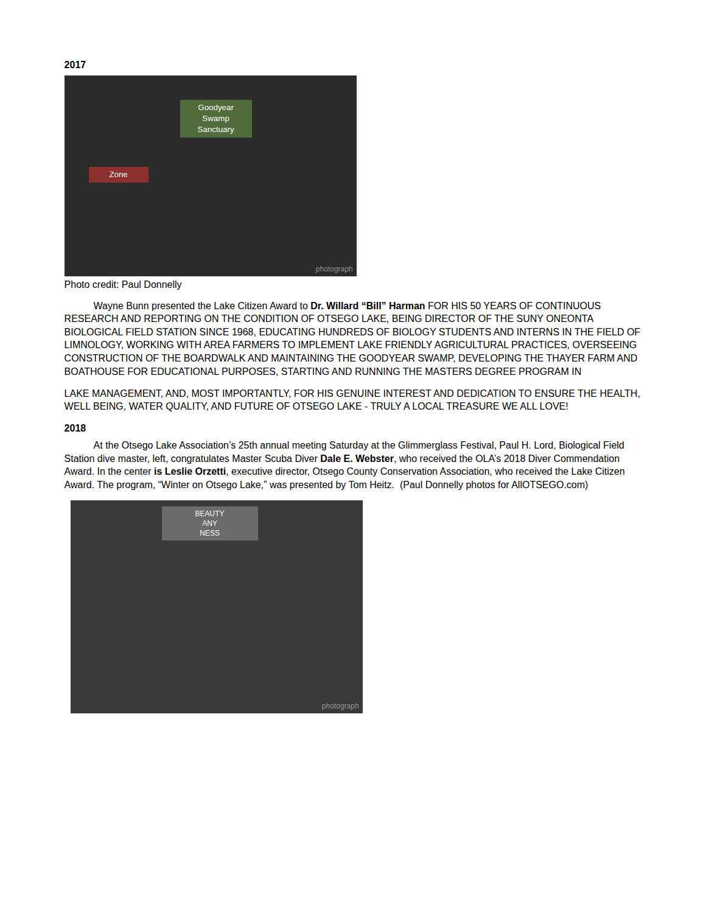2017
Goodyear
Swamp
Sanctuary
Zone
photograph
Photo credit: Paul Donnelly
Wayne Bunn presented the Lake Citizen Award to Dr. Willard “Bill” Harman for his 50 years of continuous research and reporting on the condition of Otsego Lake, being director of the SUNY Oneonta Biological Field Station since 1968, educating hundreds of biology students and interns in the field of limnology, working with area farmers to implement lake friendly agricultural practices, overseeing construction of the boardwalk and maintaining the Goodyear Swamp, developing the Thayer Farm and Boathouse for educational purposes, starting and running the Masters Degree Program in
Lake Management, and, most importantly, for his genuine interest and dedication to ensure the health, well being, water quality, and future of Otsego Lake - truly a local treasure we all love!
2018
At the Otsego Lake Association’s 25th annual meeting Saturday at the Glimmerglass Festival, Paul H. Lord, Biological Field Station dive master, left, congratulates Master Scuba Diver Dale E. Webster, who received the OLA’s 2018 Diver Commendation Award. In the center is Leslie Orzetti, executive director, Otsego County Conservation Association, who received the Lake Citizen Award. The program, “Winter on Otsego Lake,” was presented by Tom Heitz. (Paul Donnelly photos for AllOTSEGO.com)
BEAUTY
ANY
NESS
photograph